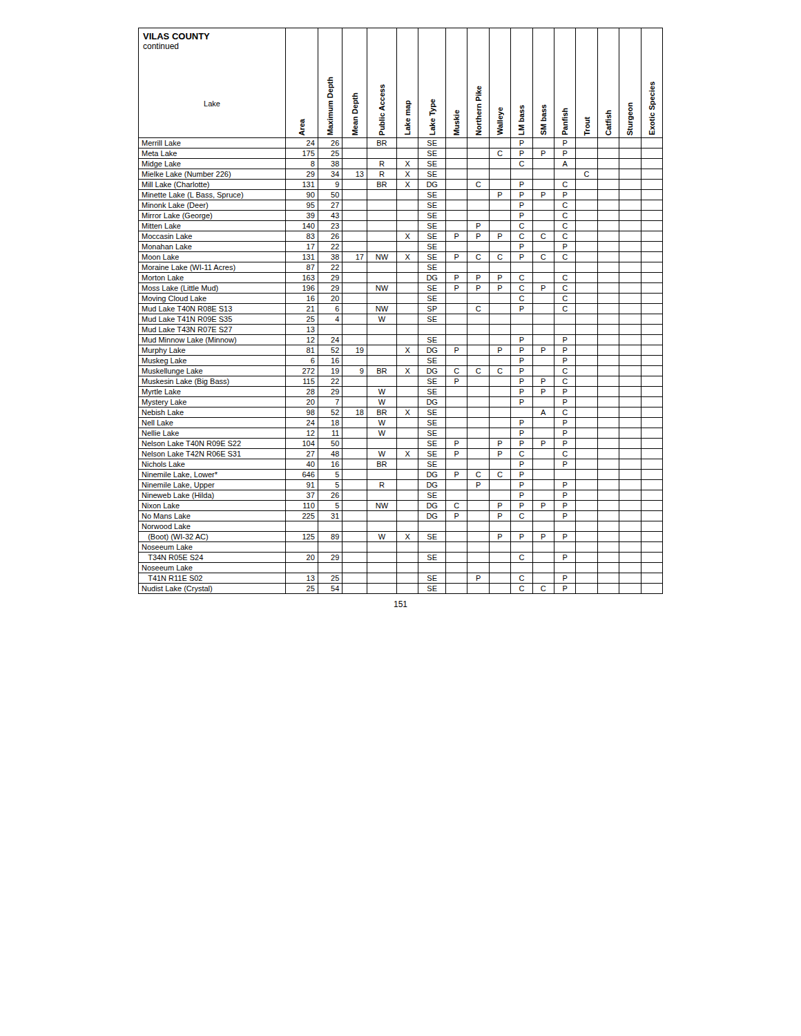| VILAS COUNTY continued Lake | Area | Maximum Depth | Mean Depth | Public Access | Lake map | Lake Type | Muskie | Northern Pike | Walleye | LM bass | SM bass | Panfish | Trout | Catfish | Sturgeon | Exotic Species |
| --- | --- | --- | --- | --- | --- | --- | --- | --- | --- | --- | --- | --- | --- | --- | --- | --- |
| Merrill Lake | 24 | 26 | | BR | | SE | | | | P | | P | | | | |
| Meta Lake | 175 | 25 | | | | SE | | | C | P | P | P | | | | |
| Midge Lake | 8 | 38 | | R | X | SE | | | | C | | A | | | | |
| Mielke Lake (Number 226) | 29 | 34 | 13 | R | X | SE | | | | | | | C | | | |
| Mill Lake (Charlotte) | 131 | 9 | | BR | X | DG | | C | | P | | C | | | | |
| Minette Lake (L Bass, Spruce) | 90 | 50 | | | | SE | | | P | P | P | P | | | | |
| Minonk Lake (Deer) | 95 | 27 | | | | SE | | | | P | | C | | | | |
| Mirror Lake (George) | 39 | 43 | | | | SE | | | | P | | C | | | | |
| Mitten Lake | 140 | 23 | | | | SE | | P | | C | | C | | | | |
| Moccasin Lake | 83 | 26 | | | X | SE | P | P | P | C | C | C | | | | |
| Monahan Lake | 17 | 22 | | | | SE | | | | P | | P | | | | |
| Moon Lake | 131 | 38 | 17 | NW | X | SE | P | C | C | P | C | C | | | | |
| Moraine Lake (WI-11 Acres) | 87 | 22 | | | | SE | | | | | | | | | | |
| Morton Lake | 163 | 29 | | | | DG | P | P | P | C | | C | | | | |
| Moss Lake (Little Mud) | 196 | 29 | | NW | | SE | P | P | P | C | P | C | | | | |
| Moving Cloud Lake | 16 | 20 | | | | SE | | | | C | | C | | | | |
| Mud Lake T40N R08E S13 | 21 | 6 | | NW | | SP | | C | | P | | C | | | | |
| Mud Lake T41N R09E S35 | 25 | 4 | | W | | SE | | | | | | | | | | |
| Mud Lake T43N R07E S27 | 13 | | | | | | | | | | | | | | | |
| Mud Minnow Lake (Minnow) | 12 | 24 | | | | SE | | | | P | | P | | | | |
| Murphy Lake | 81 | 52 | 19 | | X | DG | P | | P | P | P | P | | | | |
| Muskeg Lake | 6 | 16 | | | | SE | | | | P | | P | | | | |
| Muskellunge Lake | 272 | 19 | 9 | BR | X | DG | C | C | C | P | | C | | | | |
| Muskesin Lake (Big Bass) | 115 | 22 | | | | SE | P | | | P | P | C | | | | |
| Myrtle Lake | 28 | 29 | | W | | SE | | | | P | P | P | | | | |
| Mystery Lake | 20 | 7 | | W | | DG | | | | P | | P | | | | |
| Nebish Lake | 98 | 52 | 18 | BR | X | SE | | | | | A | C | | | | |
| Nell Lake | 24 | 18 | | W | | SE | | | | P | | P | | | | |
| Nellie Lake | 12 | 11 | | W | | SE | | | | P | | P | | | | |
| Nelson Lake T40N R09E S22 | 104 | 50 | | | | SE | P | | P | P | P | P | | | | |
| Nelson Lake T42N R06E S31 | 27 | 48 | | W | X | SE | P | | P | C | | C | | | | |
| Nichols Lake | 40 | 16 | | BR | | SE | | | | P | | P | | | | |
| Ninemile Lake, Lower* | 646 | 5 | | | | DG | P | C | C | P | | | | | | |
| Ninemile Lake, Upper | 91 | 5 | | R | | DG | | P | | P | | P | | | | |
| Nineweb Lake (Hilda) | 37 | 26 | | | | SE | | | | P | | P | | | | |
| Nixon Lake | 110 | 5 | | NW | | DG | C | | P | P | P | P | | | | |
| No Mans Lake | 225 | 31 | | | | DG | P | | P | C | | P | | | | |
| Norwood Lake | | | | | | | | | | | | | | | | |
| (Boot) (WI-32 AC) | 125 | 89 | | W | X | SE | | | P | P | P | P | | | | |
| Noseeum Lake | | | | | | | | | | | | | | | | |
| T34N R05E S24 | 20 | 29 | | | | SE | | | | C | | P | | | | |
| Noseeum Lake | | | | | | | | | | | | | | | | |
| T41N R11E S02 | 13 | 25 | | | | SE | | P | | C | | P | | | | |
| Nudist Lake (Crystal) | 25 | 54 | | | | SE | | | | C | C | P | | | | |
151